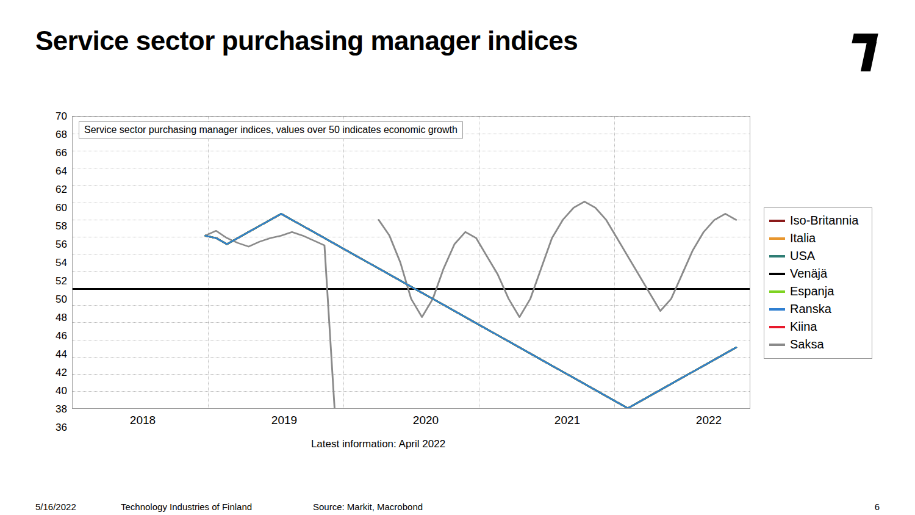Service sector purchasing manager indices
70
68
66
64
62
60
58
56
54
52
50
48
46
44
42
40
38
36
Service sector purchasing manager indices, values over 50 indicates economic growth
2018
2019
2020
2021
2022
Latest information: April 2022
Iso-Britannia
Italia
USA
Venäjä
Espanja
Ranska
Kiina
Saksa
5/16/2022 Technology Industries of Finland Source: Markit, Macrobond 6